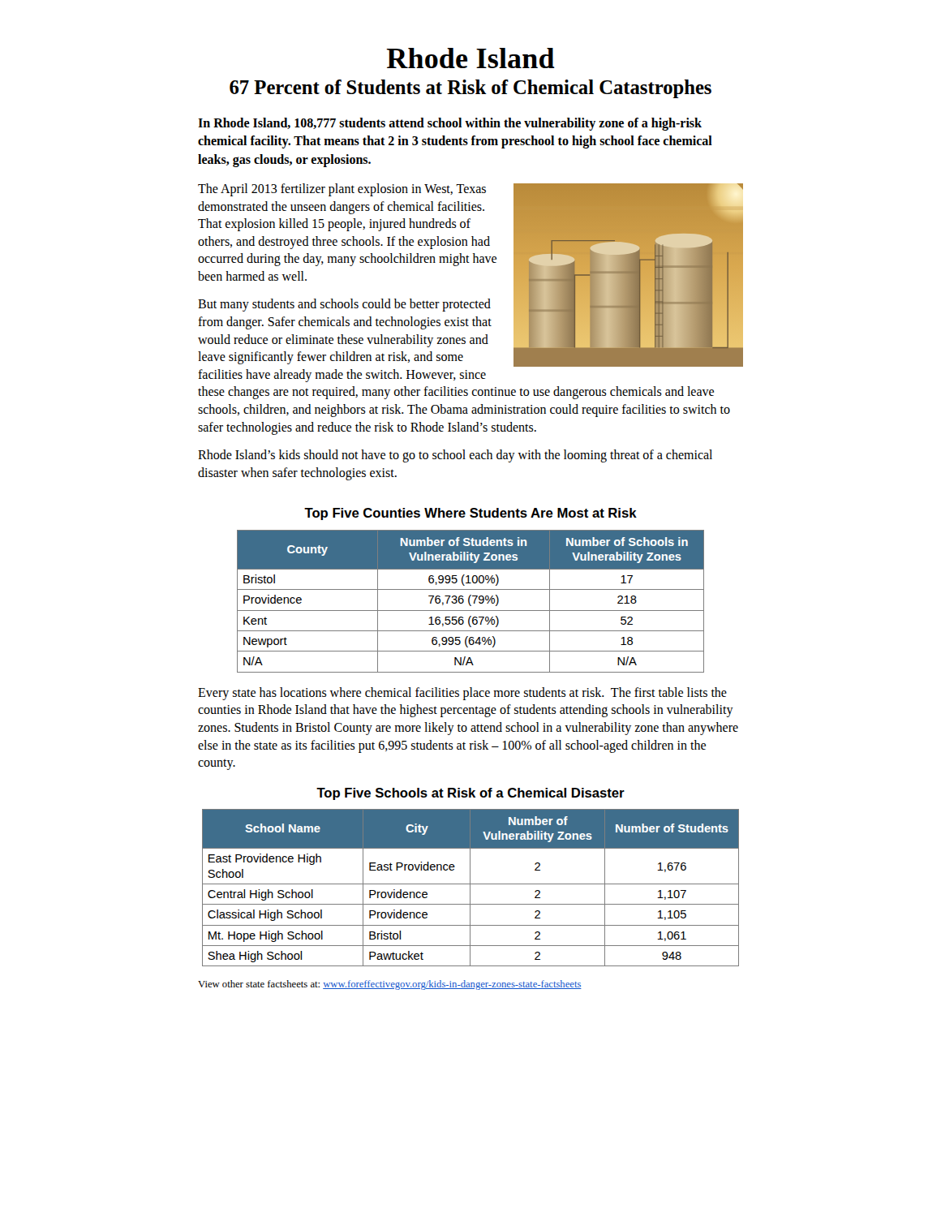Rhode Island
67 Percent of Students at Risk of Chemical Catastrophes
In Rhode Island, 108,777 students attend school within the vulnerability zone of a high-risk chemical facility. That means that 2 in 3 students from preschool to high school face chemical leaks, gas clouds, or explosions.
The April 2013 fertilizer plant explosion in West, Texas demonstrated the unseen dangers of chemical facilities. That explosion killed 15 people, injured hundreds of others, and destroyed three schools. If the explosion had occurred during the day, many schoolchildren might have been harmed as well.
But many students and schools could be better protected from danger. Safer chemicals and technologies exist that would reduce or eliminate these vulnerability zones and leave significantly fewer children at risk, and some facilities have already made the switch. However, since these changes are not required, many other facilities continue to use dangerous chemicals and leave schools, children, and neighbors at risk. The Obama administration could require facilities to switch to safer technologies and reduce the risk to Rhode Island’s students.
Rhode Island’s kids should not have to go to school each day with the looming threat of a chemical disaster when safer technologies exist.
Top Five Counties Where Students Are Most at Risk
| County | Number of Students in Vulnerability Zones | Number of Schools in Vulnerability Zones |
| --- | --- | --- |
| Bristol | 6,995 (100%) | 17 |
| Providence | 76,736 (79%) | 218 |
| Kent | 16,556 (67%) | 52 |
| Newport | 6,995 (64%) | 18 |
| N/A | N/A | N/A |
Every state has locations where chemical facilities place more students at risk. The first table lists the counties in Rhode Island that have the highest percentage of students attending schools in vulnerability zones. Students in Bristol County are more likely to attend school in a vulnerability zone than anywhere else in the state as its facilities put 6,995 students at risk – 100% of all school-aged children in the county.
Top Five Schools at Risk of a Chemical Disaster
| School Name | City | Number of Vulnerability Zones | Number of Students |
| --- | --- | --- | --- |
| East Providence High School | East Providence | 2 | 1,676 |
| Central High School | Providence | 2 | 1,107 |
| Classical High School | Providence | 2 | 1,105 |
| Mt. Hope High School | Bristol | 2 | 1,061 |
| Shea High School | Pawtucket | 2 | 948 |
View other state factsheets at: www.foreffectivegov.org/kids-in-danger-zones-state-factsheets